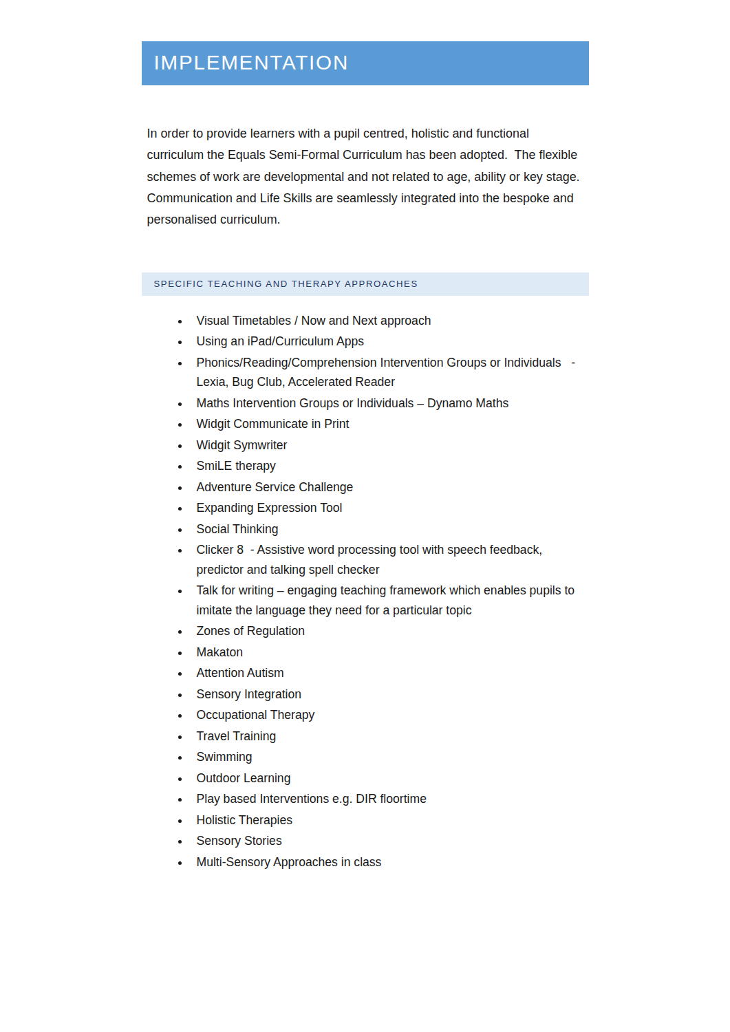Implementation
In order to provide learners with a pupil centred, holistic and functional curriculum the Equals Semi-Formal Curriculum has been adopted. The flexible schemes of work are developmental and not related to age, ability or key stage. Communication and Life Skills are seamlessly integrated into the bespoke and personalised curriculum.
Specific Teaching and Therapy Approaches
Visual Timetables / Now and Next approach
Using an iPad/Curriculum Apps
Phonics/Reading/Comprehension Intervention Groups or Individuals - Lexia, Bug Club, Accelerated Reader
Maths Intervention Groups or Individuals – Dynamo Maths
Widgit Communicate in Print
Widgit Symwriter
SmiLE therapy
Adventure Service Challenge
Expanding Expression Tool
Social Thinking
Clicker 8 - Assistive word processing tool with speech feedback, predictor and talking spell checker
Talk for writing – engaging teaching framework which enables pupils to imitate the language they need for a particular topic
Zones of Regulation
Makaton
Attention Autism
Sensory Integration
Occupational Therapy
Travel Training
Swimming
Outdoor Learning
Play based Interventions e.g. DIR floortime
Holistic Therapies
Sensory Stories
Multi-Sensory Approaches in class